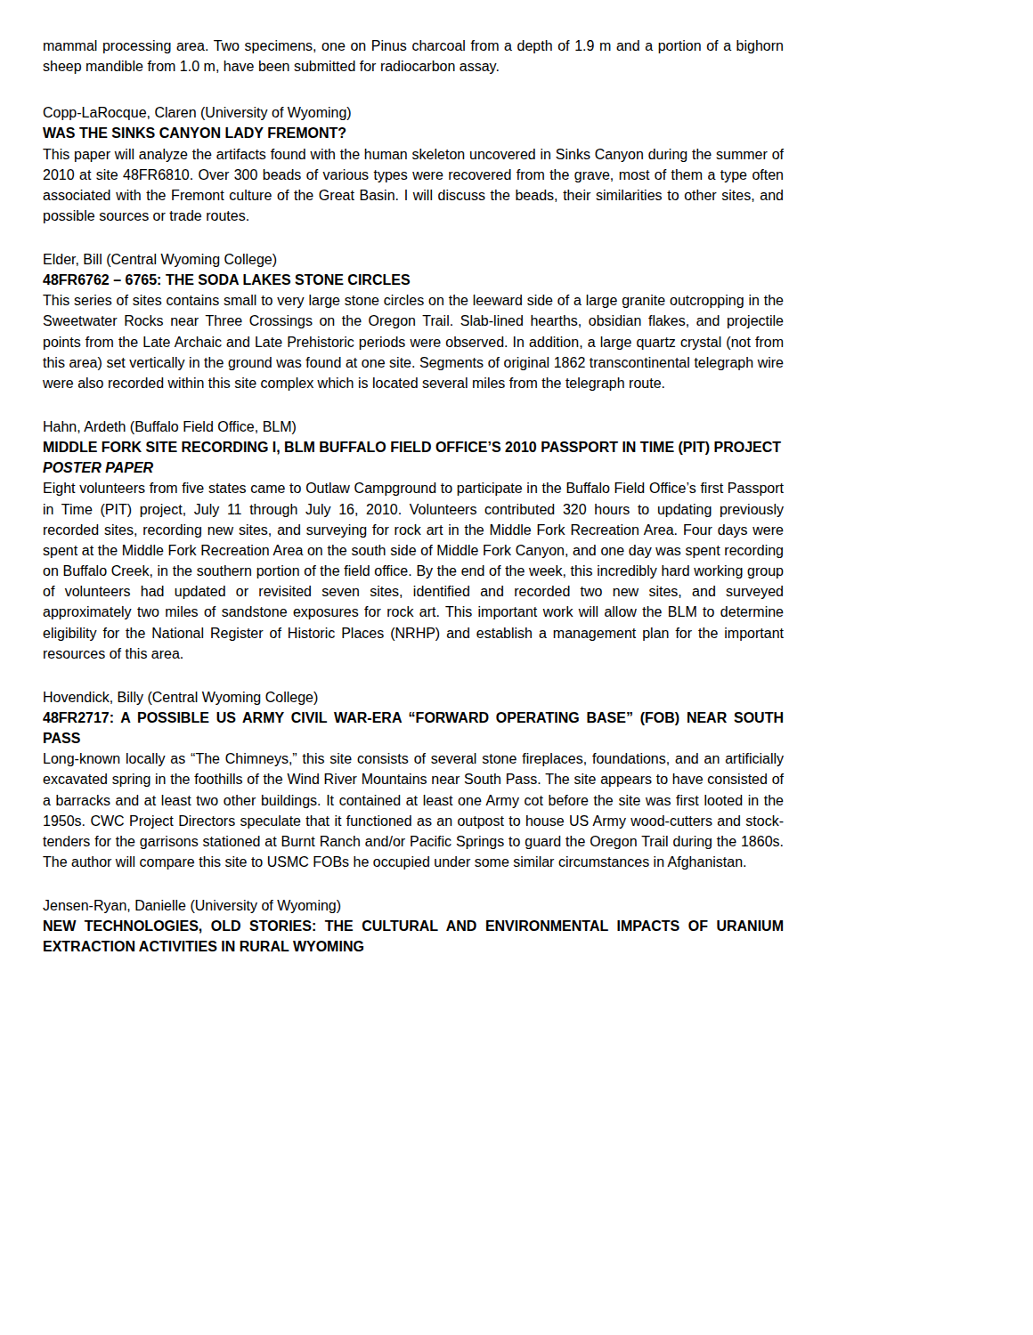mammal processing area. Two specimens, one on Pinus charcoal from a depth of 1.9 m and a portion of a bighorn sheep mandible from 1.0 m, have been submitted for radiocarbon assay.
Copp-LaRocque, Claren (University of Wyoming)
Was the Sinks Canyon Lady Fremont?
This paper will analyze the artifacts found with the human skeleton uncovered in Sinks Canyon during the summer of 2010 at site 48FR6810. Over 300 beads of various types were recovered from the grave, most of them a type often associated with the Fremont culture of the Great Basin. I will discuss the beads, their similarities to other sites, and possible sources or trade routes.
Elder, Bill (Central Wyoming College)
48FR6762 – 6765: The Soda Lakes Stone Circles
This series of sites contains small to very large stone circles on the leeward side of a large granite outcropping in the Sweetwater Rocks near Three Crossings on the Oregon Trail. Slab-lined hearths, obsidian flakes, and projectile points from the Late Archaic and Late Prehistoric periods were observed. In addition, a large quartz crystal (not from this area) set vertically in the ground was found at one site. Segments of original 1862 transcontinental telegraph wire were also recorded within this site complex which is located several miles from the telegraph route.
Hahn, Ardeth (Buffalo Field Office, BLM)
Middle Fork Site Recording I, BLM Buffalo Field Office’s 2010 Passport in Time (PIT) Project
Poster Paper
Eight volunteers from five states came to Outlaw Campground to participate in the Buffalo Field Office’s first Passport in Time (PIT) project, July 11 through July 16, 2010. Volunteers contributed 320 hours to updating previously recorded sites, recording new sites, and surveying for rock art in the Middle Fork Recreation Area. Four days were spent at the Middle Fork Recreation Area on the south side of Middle Fork Canyon, and one day was spent recording on Buffalo Creek, in the southern portion of the field office. By the end of the week, this incredibly hard working group of volunteers had updated or revisited seven sites, identified and recorded two new sites, and surveyed approximately two miles of sandstone exposures for rock art. This important work will allow the BLM to determine eligibility for the National Register of Historic Places (NRHP) and establish a management plan for the important resources of this area.
Hovendick, Billy (Central Wyoming College)
48FR2717: A Possible US Army Civil War-Era “Forward Operating Base” (FOB) near South Pass
Long-known locally as “The Chimneys,” this site consists of several stone fireplaces, foundations, and an artificially excavated spring in the foothills of the Wind River Mountains near South Pass. The site appears to have consisted of a barracks and at least two other buildings. It contained at least one Army cot before the site was first looted in the 1950s. CWC Project Directors speculate that it functioned as an outpost to house US Army wood-cutters and stock-tenders for the garrisons stationed at Burnt Ranch and/or Pacific Springs to guard the Oregon Trail during the 1860s. The author will compare this site to USMC FOBs he occupied under some similar circumstances in Afghanistan.
Jensen-Ryan, Danielle (University of Wyoming)
New Technologies, Old Stories: The Cultural and Environmental Impacts of Uranium Extraction Activities in Rural Wyoming